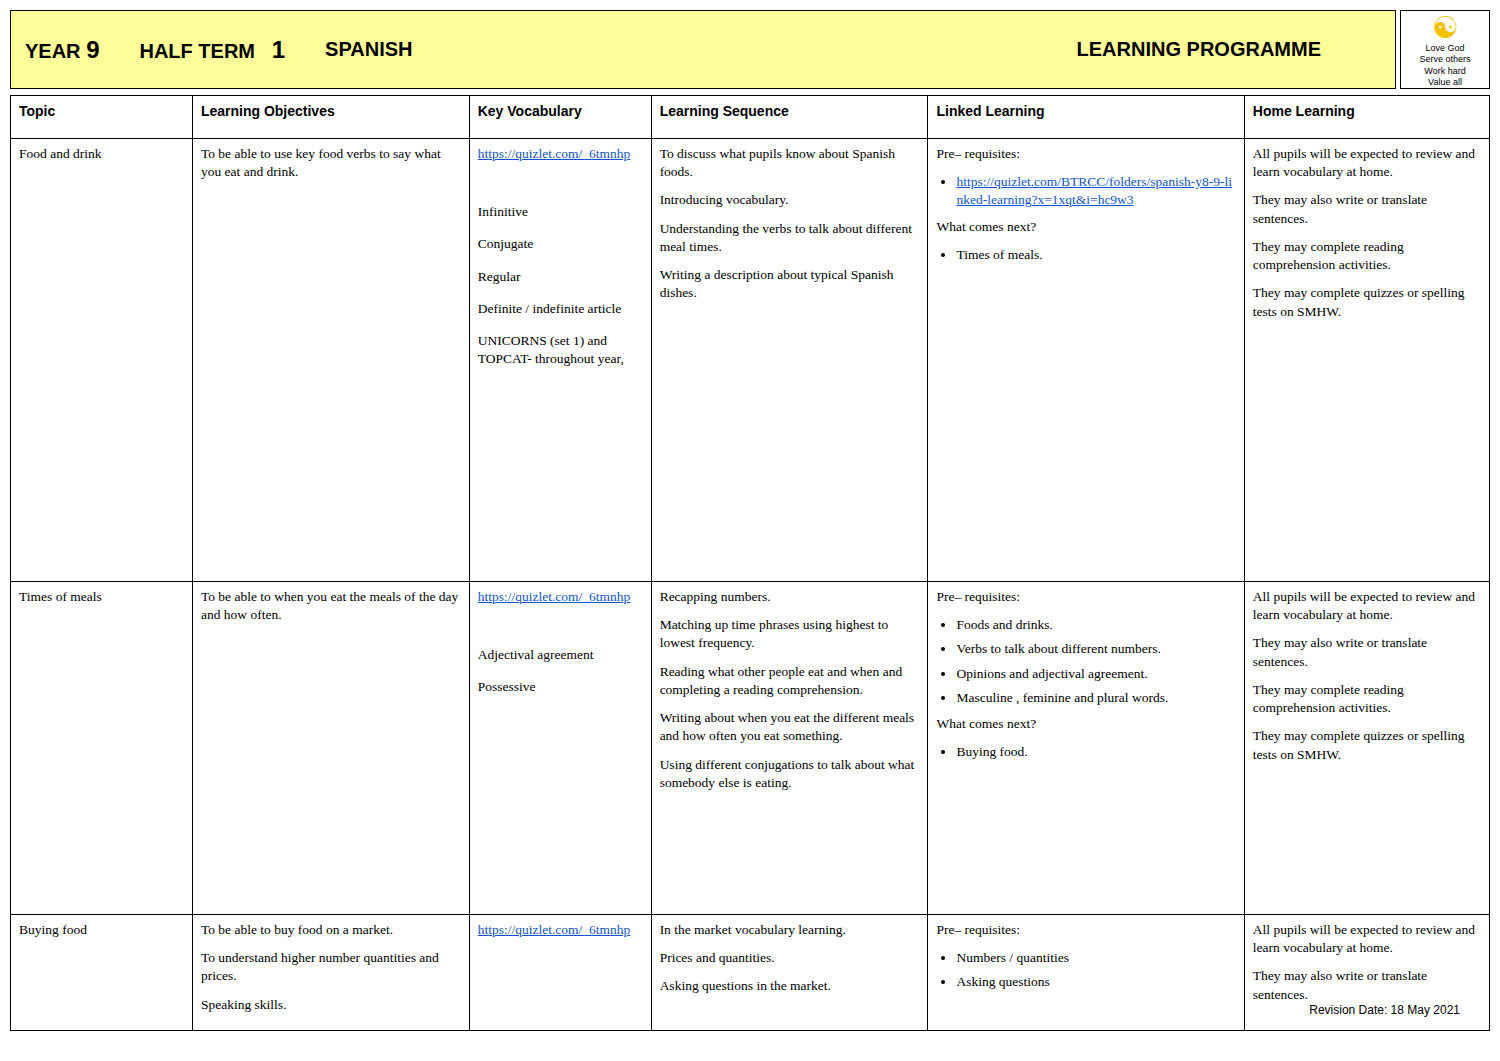YEAR 9 HALF TERM 1 SPANISH LEARNING PROGRAMME
☯
Love God
Serve others
Work hard
Value all
| Topic | Learning Objectives | Key Vocabulary | Learning Sequence | Linked Learning | Home Learning |
| --- | --- | --- | --- | --- | --- |
| Food and drink | To be able to use key food verbs to say what you eat and drink. | https://quizlet.com/_6tmnhp Infinitive Conjugate Regular Definite / indefinite article UNICORNS (set 1) and TOPCAT- throughout year, | To discuss what pupils know about Spanish foods. Introducing vocabulary. Understanding the verbs to talk about different meal times. Writing a description about typical Spanish dishes. | Pre– requisites: https://quizlet.com/BTRCC/folders/spanish-y8-9-linked-learning?x=1xqt&i=hc9w3 What comes next? Times of meals. | All pupils will be expected to review and learn vocabulary at home. They may also write or translate sentences. They may complete reading comprehension activities. They may complete quizzes or spelling tests on SMHW. |
| Times of meals | To be able to when you eat the meals of the day and how often. | https://quizlet.com/_6tmnhp Adjectival agreement Possessive | Recapping numbers. Matching up time phrases using highest to lowest frequency. Reading what other people eat and when and completing a reading comprehension. Writing about when you eat the different meals and how often you eat something. Using different conjugations to talk about what somebody else is eating. | Pre– requisites: Foods and drinks. Verbs to talk about different numbers. Opinions and adjectival agreement. Masculine , feminine and plural words. What comes next? Buying food. | All pupils will be expected to review and learn vocabulary at home. They may also write or translate sentences. They may complete reading comprehension activities. They may complete quizzes or spelling tests on SMHW. |
| Buying food | To be able to buy food on a market. To understand higher number quantities and prices. Speaking skills. | https://quizlet.com/_6tmnhp | In the market vocabulary learning. Prices and quantities. Asking questions in the market. | Pre– requisites: Numbers / quantities Asking questions | All pupils will be expected to review and learn vocabulary at home. They may also write or translate sentences. |
Revision Date: 18 May 2021